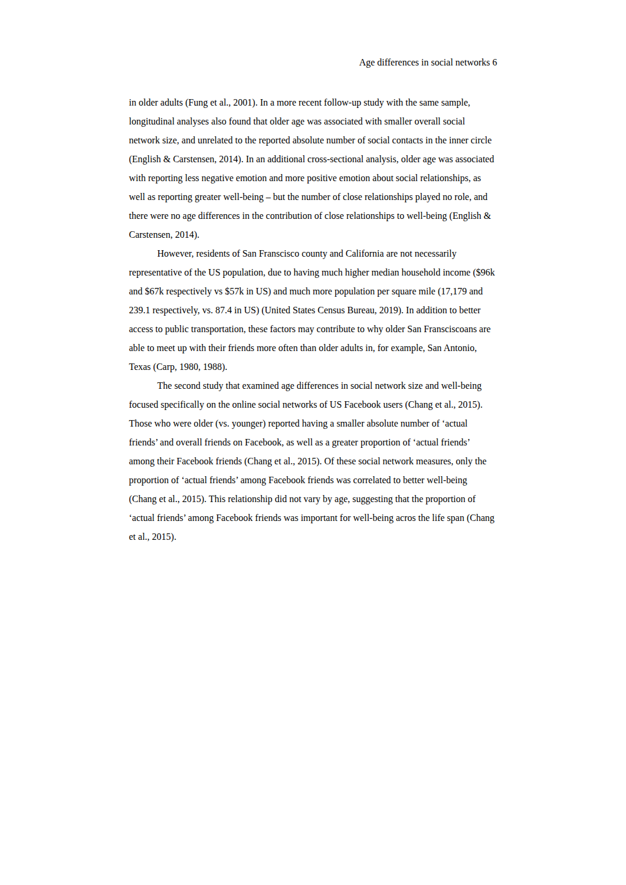Age differences in social networks 6
in older adults (Fung et al., 2001). In a more recent follow-up study with the same sample, longitudinal analyses also found that older age was associated with smaller overall social network size, and unrelated to the reported absolute number of social contacts in the inner circle (English & Carstensen, 2014). In an additional cross-sectional analysis, older age was associated with reporting less negative emotion and more positive emotion about social relationships, as well as reporting greater well-being – but the number of close relationships played no role, and there were no age differences in the contribution of close relationships to well-being (English & Carstensen, 2014).
However, residents of San Franscisco county and California are not necessarily representative of the US population, due to having much higher median household income ($96k and $67k respectively vs $57k in US) and much more population per square mile (17,179 and 239.1 respectively, vs. 87.4 in US) (United States Census Bureau, 2019). In addition to better access to public transportation, these factors may contribute to why older San Fransciscoans are able to meet up with their friends more often than older adults in, for example, San Antonio, Texas (Carp, 1980, 1988).
The second study that examined age differences in social network size and well-being focused specifically on the online social networks of US Facebook users (Chang et al., 2015). Those who were older (vs. younger) reported having a smaller absolute number of ‘actual friends’ and overall friends on Facebook, as well as a greater proportion of ‘actual friends’ among their Facebook friends (Chang et al., 2015). Of these social network measures, only the proportion of ‘actual friends’ among Facebook friends was correlated to better well-being (Chang et al., 2015). This relationship did not vary by age, suggesting that the proportion of ‘actual friends’ among Facebook friends was important for well-being acros the life span (Chang et al., 2015).